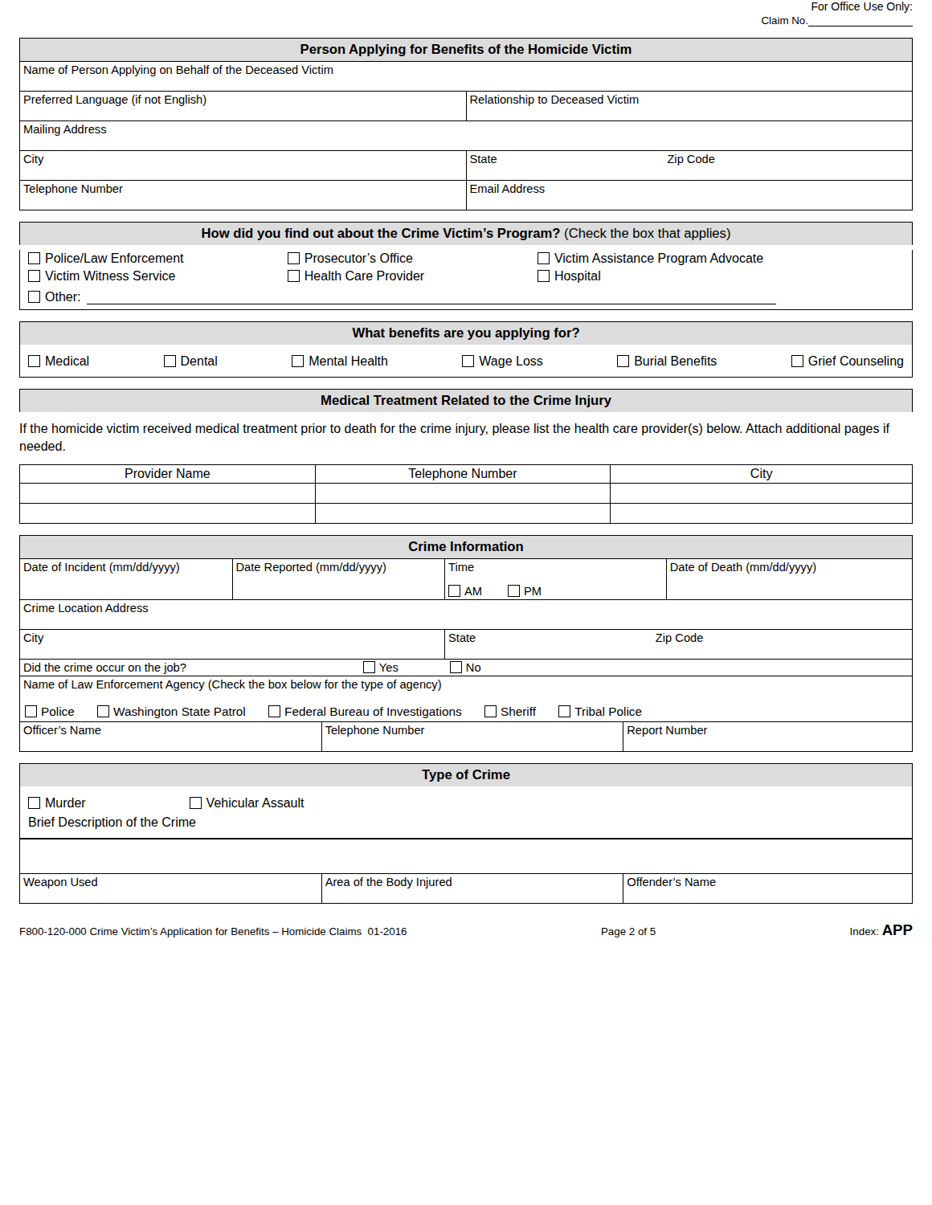For Office Use Only:
Claim No.
Person Applying for Benefits of the Homicide Victim
| Name of Person Applying on Behalf of the Deceased Victim |
| Preferred Language (if not English) | Relationship to Deceased Victim |
| Mailing Address |
| City | / State / Zip Code / |
| Telephone Number | Email Address |
How did you find out about the Crime Victim’s Program? (Check the box that applies)
| Police/Law Enforcement | Prosecutor’s Office | Victim Assistance Program Advocate |
| Victim Witness Service | Health Care Provider | Hospital |
| Other: |
What benefits are you applying for?
Medical Dental Mental Health Wage Loss Burial Benefits Grief Counseling
Medical Treatment Related to the Crime Injury
If the homicide victim received medical treatment prior to death for the crime injury, please list the health care provider(s) below. Attach additional pages if needed.
| Provider Name | Telephone Number | City |
| --- | --- | --- |
Crime Information
| Date of Incident (mm/dd/yyyy) | Date Reported (mm/dd/yyyy) | Time AM PM | Date of Death (mm/dd/yyyy) |
| Crime Location Address |
| City | / State / Zip Code / |
| Did the crime occur on the job? Yes No |
| Name of Law Enforcement Agency (Check the box below for the type of agency) |
Police Washington State Patrol Federal Bureau of Investigations Sheriff Tribal Police
| Officer’s Name | Telephone Number | Report Number |
Type of Crime
Murder Vehicular Assault
Brief Description of the Crime
| Weapon Used | Area of the Body Injured | Offender’s Name |
F800-120-000 Crime Victim’s Application for Benefits – Homicide Claims 01-2016
Page 2 of 5
Index: APP